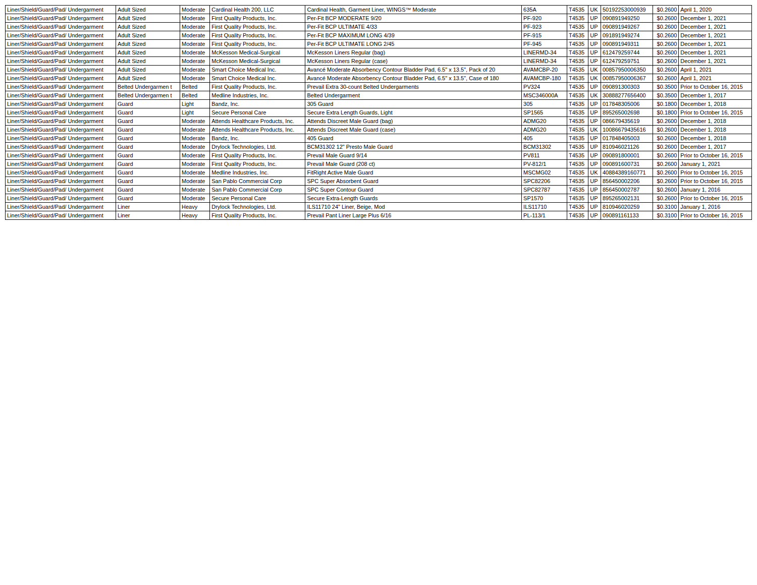| Liner/Shield/Guard/Pad/ Undergarment | Adult Sized | Moderate | Cardinal Health 200, LLC | Cardinal Health, Garment Liner, WINGS™ Moderate | 635A | T4535 | UK | 50192253000939 | $0.2600 | April 1, 2020 |
| Liner/Shield/Guard/Pad/ Undergarment | Adult Sized | Moderate | First Quality Products, Inc. | Per-Fit BCP MODERATE 9/20 | PF-920 | T4535 | UP | 090891949250 | $0.2600 | December 1, 2021 |
| Liner/Shield/Guard/Pad/ Undergarment | Adult Sized | Moderate | First Quality Products, Inc. | Per-Fit BCP ULTIMATE 4/33 | PF-923 | T4535 | UP | 090891949267 | $0.2600 | December 1, 2021 |
| Liner/Shield/Guard/Pad/ Undergarment | Adult Sized | Moderate | First Quality Products, Inc. | Per-Fit BCP MAXIMUM LONG 4/39 | PF-915 | T4535 | UP | 091891949274 | $0.2600 | December 1, 2021 |
| Liner/Shield/Guard/Pad/ Undergarment | Adult Sized | Moderate | First Quality Products, Inc. | Per-Fit BCP ULTIMATE LONG 2/45 | PF-945 | T4535 | UP | 090891949311 | $0.2600 | December 1, 2021 |
| Liner/Shield/Guard/Pad/ Undergarment | Adult Sized | Moderate | McKesson Medical-Surgical | McKesson Liners Regular (bag) | LINERMD-34 | T4535 | UP | 612479259744 | $0.2600 | December 1, 2021 |
| Liner/Shield/Guard/Pad/ Undergarment | Adult Sized | Moderate | McKesson Medical-Surgical | McKesson Liners Regular (case) | LINERMD-34 | T4535 | UP | 612479259751 | $0.2600 | December 1, 2021 |
| Liner/Shield/Guard/Pad/ Undergarment | Adult Sized | Moderate | Smart Choice Medical Inc. | Avancé Moderate Absorbency Contour Bladder Pad, 6.5" x 13.5", Pack of 20 | AVAMCBP-20 | T4535 | UK | 00857950006350 | $0.2600 | April 1, 2021 |
| Liner/Shield/Guard/Pad/ Undergarment | Adult Sized | Moderate | Smart Choice Medical Inc. | Avancé Moderate Absorbency Contour Bladder Pad, 6.5" x 13.5", Case of 180 | AVAMCBP-180 | T4535 | UK | 00857950006367 | $0.2600 | April 1, 2021 |
| Liner/Shield/Guard/Pad/ Undergarment | Belted Undergarmen t | Belted | First Quality Products, Inc. | Prevail Extra 30-count Belted Undergarments | PV324 | T4535 | UP | 090891300303 | $0.3500 | Prior to October 16, 2015 |
| Liner/Shield/Guard/Pad/ Undergarment | Belted Undergarmen t | Belted | Medline Industries, Inc. | Belted Undergarment | MSC346000A | T4535 | UK | 30888277656400 | $0.3500 | December 1, 2017 |
| Liner/Shield/Guard/Pad/ Undergarment | Guard | Light | Bandz, Inc. | 305 Guard | 305 | T4535 | UP | 017848305006 | $0.1800 | December 1, 2018 |
| Liner/Shield/Guard/Pad/ Undergarment | Guard | Light | Secure Personal Care | Secure Extra Length Guards, Light | SP1565 | T4535 | UP | 895265002698 | $0.1800 | Prior to October 16, 2015 |
| Liner/Shield/Guard/Pad/ Undergarment | Guard | Moderate | Attends Healthcare Products, Inc. | Attends Discreet Male Guard (bag) | ADMG20 | T4535 | UP | 086679435619 | $0.2600 | December 1, 2018 |
| Liner/Shield/Guard/Pad/ Undergarment | Guard | Moderate | Attends Healthcare Products, Inc. | Attends Discreet Male Guard (case) | ADMG20 | T4535 | UK | 10086679435616 | $0.2600 | December 1, 2018 |
| Liner/Shield/Guard/Pad/ Undergarment | Guard | Moderate | Bandz, Inc. | 405 Guard | 405 | T4535 | UP | 017848405003 | $0.2600 | December 1, 2018 |
| Liner/Shield/Guard/Pad/ Undergarment | Guard | Moderate | Drylock Technologies, Ltd. | BCM31302 12" Presto Male Guard | BCM31302 | T4535 | UP | 810946021126 | $0.2600 | December 1, 2017 |
| Liner/Shield/Guard/Pad/ Undergarment | Guard | Moderate | First Quality Products, Inc. | Prevail Male Guard 9/14 | PV811 | T4535 | UP | 090891800001 | $0.2600 | Prior to October 16, 2015 |
| Liner/Shield/Guard/Pad/ Undergarment | Guard | Moderate | First Quality Products, Inc. | Prevail Male Guard (208 ct) | PV-812/1 | T4535 | UP | 090891600731 | $0.2600 | January 1, 2021 |
| Liner/Shield/Guard/Pad/ Undergarment | Guard | Moderate | Medline Industries, Inc. | FitRight Active Male Guard | MSCMG02 | T4535 | UK | 40884389160771 | $0.2600 | Prior to October 16, 2015 |
| Liner/Shield/Guard/Pad/ Undergarment | Guard | Moderate | San Pablo Commercial Corp | SPC Super Absorbent Guard | SPC82206 | T4535 | UP | 856450002206 | $0.2600 | Prior to October 16, 2015 |
| Liner/Shield/Guard/Pad/ Undergarment | Guard | Moderate | San Pablo Commercial Corp | SPC Super Contour Guard | SPC82787 | T4535 | UP | 856450002787 | $0.2600 | January 1, 2016 |
| Liner/Shield/Guard/Pad/ Undergarment | Guard | Moderate | Secure Personal Care | Secure Extra-Length Guards | SP1570 | T4535 | UP | 895265002131 | $0.2600 | Prior to October 16, 2015 |
| Liner/Shield/Guard/Pad/ Undergarment | Liner | Heavy | Drylock Technologies, Ltd. | ILS11710 24" Liner, Beige, Mod | ILS11710 | T4535 | UP | 810946020259 | $0.3100 | January 1, 2016 |
| Liner/Shield/Guard/Pad/ Undergarment | Liner | Heavy | First Quality Products, Inc. | Prevail Pant Liner Large Plus 6/16 | PL-113/1 | T4535 | UP | 090891161133 | $0.3100 | Prior to October 16, 2015 |